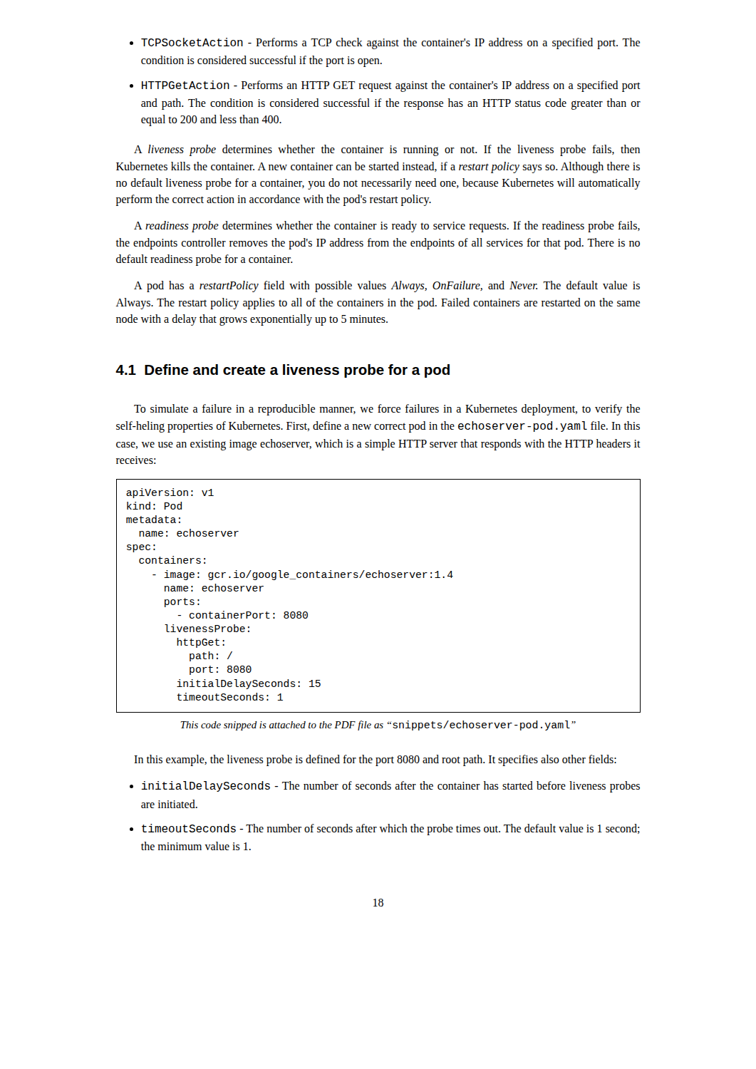TCPSocketAction - Performs a TCP check against the container's IP address on a specified port. The condition is considered successful if the port is open.
HTTPGetAction - Performs an HTTP GET request against the container's IP address on a specified port and path. The condition is considered successful if the response has an HTTP status code greater than or equal to 200 and less than 400.
A liveness probe determines whether the container is running or not. If the liveness probe fails, then Kubernetes kills the container. A new container can be started instead, if a restart policy says so. Although there is no default liveness probe for a container, you do not necessarily need one, because Kubernetes will automatically perform the correct action in accordance with the pod's restart policy.
A readiness probe determines whether the container is ready to service requests. If the readiness probe fails, the endpoints controller removes the pod's IP address from the endpoints of all services for that pod. There is no default readiness probe for a container.
A pod has a restartPolicy field with possible values Always, OnFailure, and Never. The default value is Always. The restart policy applies to all of the containers in the pod. Failed containers are restarted on the same node with a delay that grows exponentially up to 5 minutes.
4.1 Define and create a liveness probe for a pod
To simulate a failure in a reproducible manner, we force failures in a Kubernetes deployment, to verify the self-heling properties of Kubernetes. First, define a new correct pod in the echoserver-pod.yaml file. In this case, we use an existing image echoserver, which is a simple HTTP server that responds with the HTTP headers it receives:
apiVersion: v1
kind: Pod
metadata:
  name: echoserver
spec:
  containers:
    - image: gcr.io/google_containers/echoserver:1.4
      name: echoserver
      ports:
        - containerPort: 8080
      livenessProbe:
        httpGet:
          path: /
          port: 8080
        initialDelaySeconds: 15
        timeoutSeconds: 1
This code snipped is attached to the PDF file as “snippets/echoserver-pod.yaml”
In this example, the liveness probe is defined for the port 8080 and root path. It specifies also other fields:
initialDelaySeconds - The number of seconds after the container has started before liveness probes are initiated.
timeoutSeconds - The number of seconds after which the probe times out. The default value is 1 second; the minimum value is 1.
18